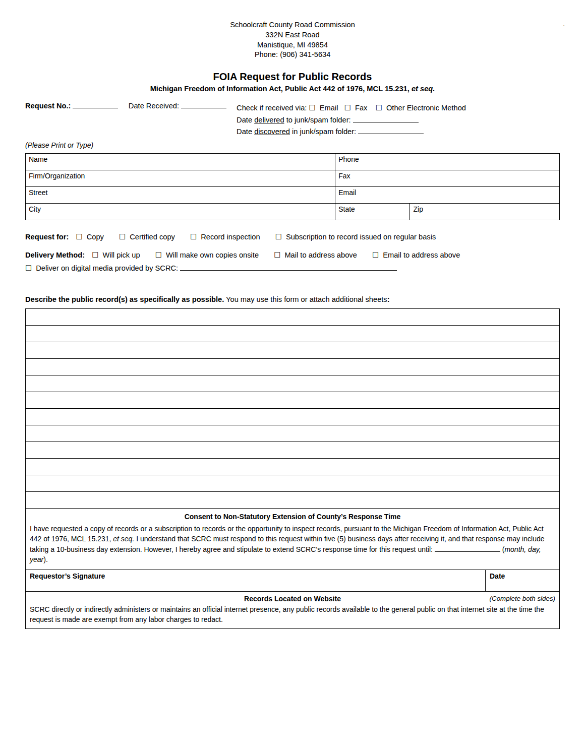.
Schoolcraft County Road Commission
332N East Road
Manistique, MI 49854
Phone: (906) 341-5634
FOIA Request for Public Records
Michigan Freedom of Information Act, Public Act 442 of 1976, MCL 15.231, et seq.
Request No.: Date Received:
Check if received via: ☐ Email ☐ Fax ☐ Other Electronic Method
Date delivered to junk/spam folder:
Date discovered in junk/spam folder:
(Please Print or Type)
| Name | Phone |
| Firm/Organization | Fax |
| Street | Email |
| City | State | Zip |
Request for: ☐ Copy ☐ Certified copy ☐ Record inspection ☐ Subscription to record issued on regular basis
Delivery Method: ☐ Will pick up ☐ Will make own copies onsite ☐ Mail to address above ☐ Email to address above
☐ Deliver on digital media provided by SCRC:
Describe the public record(s) as specifically as possible. You may use this form or attach additional sheets:
Consent to Non-Statutory Extension of County’s Response Time
I have requested a copy of records or a subscription to records or the opportunity to inspect records, pursuant to the Michigan Freedom of Information Act, Public Act 442 of 1976, MCL 15.231, et seq. I understand that SCRC must respond to this request within five (5) business days after receiving it, and that response may include taking a 10-business day extension. However, I hereby agree and stipulate to extend SCRC’s response time for this request until: (month, day, year).
| Requestor’s Signature | Date |
(Complete both sides)
Records Located on Website
SCRC directly or indirectly administers or maintains an official internet presence, any public records available to the general public on that internet site at the time the request is made are exempt from any labor charges to redact.